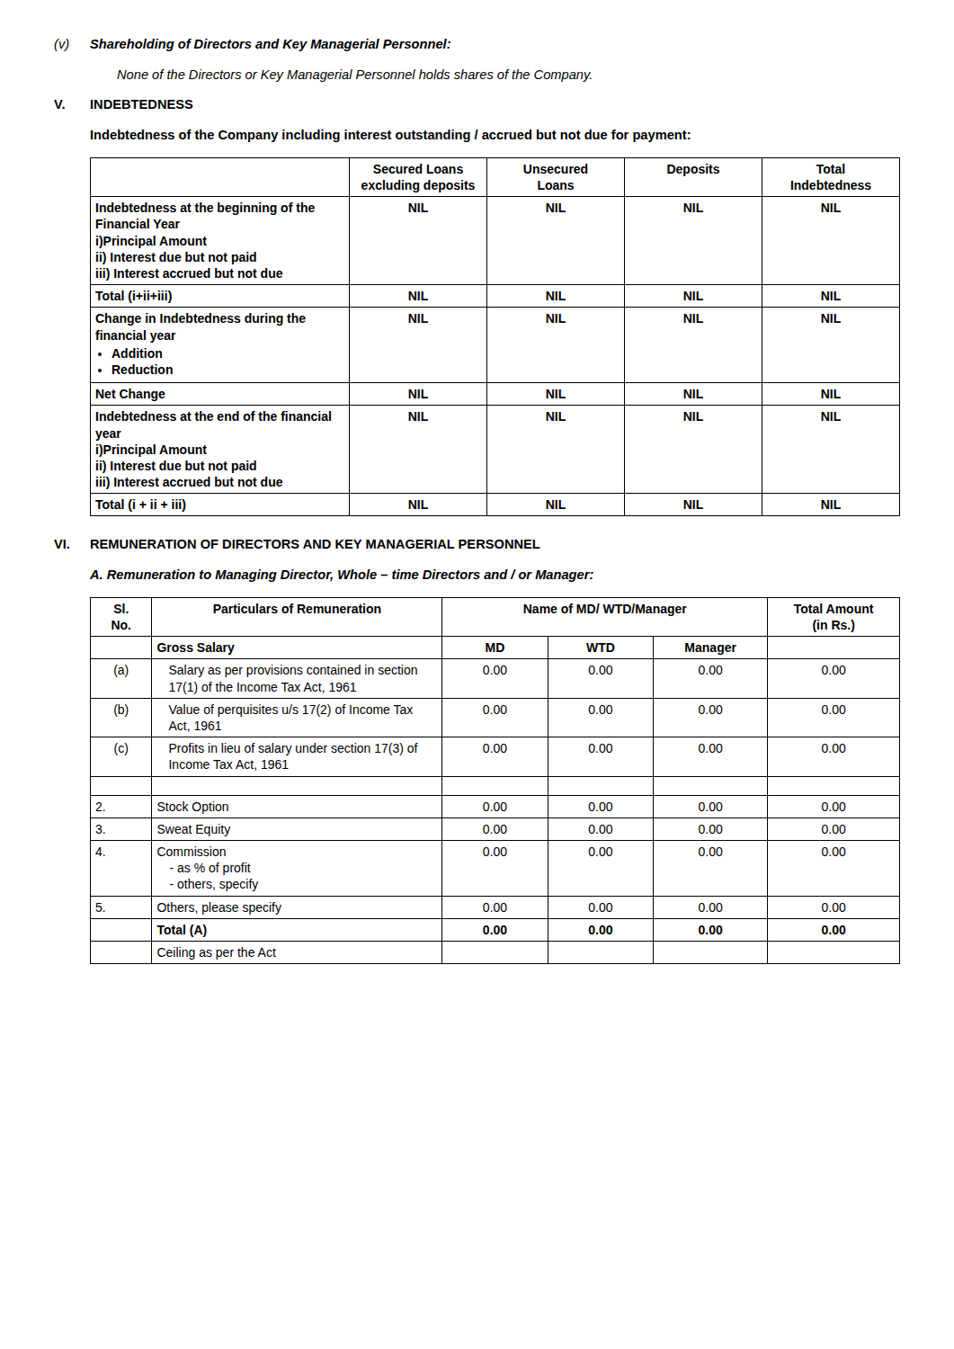(v)
Shareholding of Directors and Key Managerial Personnel:
None of the Directors or Key Managerial Personnel holds shares of the Company.
V.
INDEBTEDNESS
Indebtedness of the Company including interest outstanding / accrued but not due for payment:
| | Secured Loans excluding deposits | Unsecured Loans | Deposits | Total Indebtedness |
| --- | --- | --- | --- | --- |
| Indebtedness at the beginning of the Financial Year i)Principal Amount ii) Interest due but not paid iii) Interest accrued but not due | NIL | NIL | NIL | NIL |
| Total (i+ii+iii) | NIL | NIL | NIL | NIL |
| Change in Indebtedness during the financial year Addition Reduction | NIL | NIL | NIL | NIL |
| Net Change | NIL | NIL | NIL | NIL |
| Indebtedness at the end of the financial year i)Principal Amount ii) Interest due but not paid iii) Interest accrued but not due | NIL | NIL | NIL | NIL |
| Total (i + ii + iii) | NIL | NIL | NIL | NIL |
VI.
REMUNERATION OF DIRECTORS AND KEY MANAGERIAL PERSONNEL
A. Remuneration to Managing Director, Whole – time Directors and / or Manager:
| Sl. No. | Particulars of Remuneration | Name of MD/ WTD/Manager | Total Amount (in Rs.) |
| --- | --- | --- | --- |
| | Gross Salary | MD | WTD | Manager | |
| (a) | Salary as per provisions contained in section 17(1) of the Income Tax Act, 1961 | 0.00 | 0.00 | 0.00 | 0.00 |
| (b) | Value of perquisites u/s 17(2) of Income Tax Act, 1961 | 0.00 | 0.00 | 0.00 | 0.00 |
| (c) | Profits in lieu of salary under section 17(3) of Income Tax Act, 1961 | 0.00 | 0.00 | 0.00 | 0.00 |
| 2. | Stock Option | 0.00 | 0.00 | 0.00 | 0.00 |
| 3. | Sweat Equity | 0.00 | 0.00 | 0.00 | 0.00 |
| 4. | Commission as % of profit others, specify | 0.00 | 0.00 | 0.00 | 0.00 |
| 5. | Others, please specify | 0.00 | 0.00 | 0.00 | 0.00 |
| | Total (A) | 0.00 | 0.00 | 0.00 | 0.00 |
| | Ceiling as per the Act | | | | |